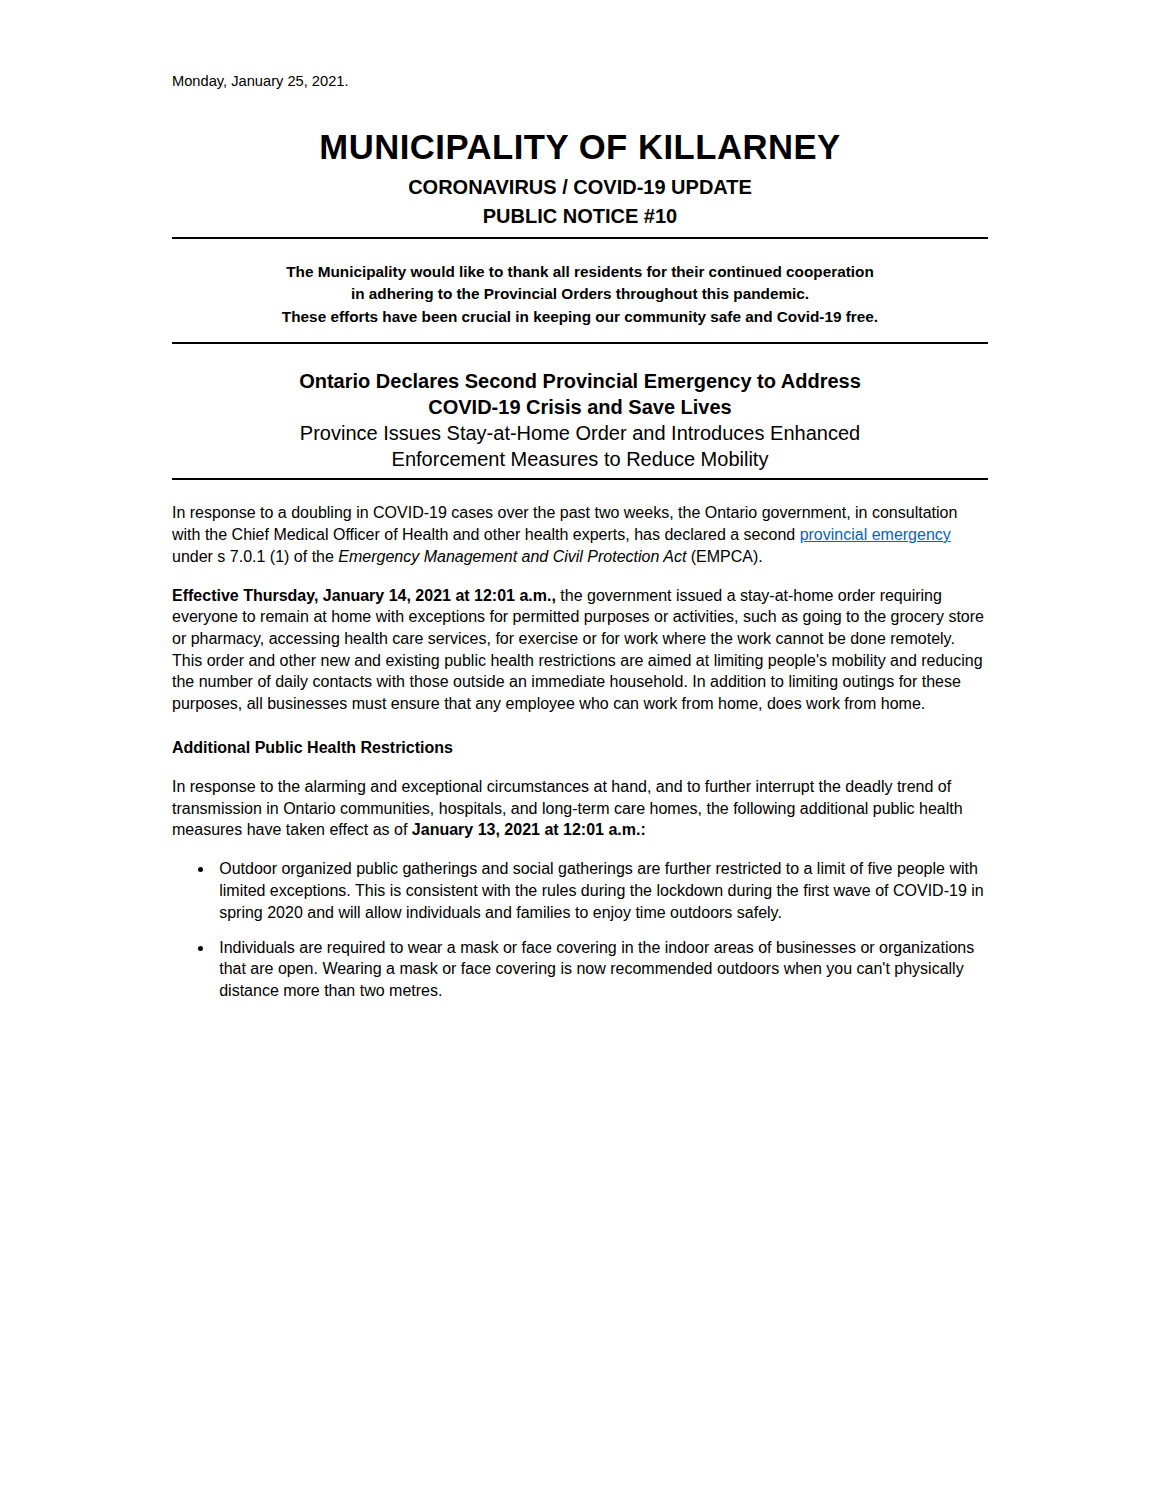Monday, January 25, 2021.
MUNICIPALITY OF KILLARNEY
CORONAVIRUS / COVID-19 UPDATE
PUBLIC NOTICE #10
The Municipality would like to thank all residents for their continued cooperation
in adhering to the Provincial Orders throughout this pandemic.
These efforts have been crucial in keeping our community safe and Covid-19 free.
Ontario Declares Second Provincial Emergency to Address
COVID-19 Crisis and Save Lives
Province Issues Stay-at-Home Order and Introduces Enhanced
Enforcement Measures to Reduce Mobility
In response to a doubling in COVID-19 cases over the past two weeks, the Ontario government, in consultation with the Chief Medical Officer of Health and other health experts, has declared a second provincial emergency under s 7.0.1 (1) of the Emergency Management and Civil Protection Act (EMPCA).
Effective Thursday, January 14, 2021 at 12:01 a.m., the government issued a stay-at-home order requiring everyone to remain at home with exceptions for permitted purposes or activities, such as going to the grocery store or pharmacy, accessing health care services, for exercise or for work where the work cannot be done remotely. This order and other new and existing public health restrictions are aimed at limiting people's mobility and reducing the number of daily contacts with those outside an immediate household. In addition to limiting outings for these purposes, all businesses must ensure that any employee who can work from home, does work from home.
Additional Public Health Restrictions
In response to the alarming and exceptional circumstances at hand, and to further interrupt the deadly trend of transmission in Ontario communities, hospitals, and long-term care homes, the following additional public health measures have taken effect as of January 13, 2021 at 12:01 a.m.:
Outdoor organized public gatherings and social gatherings are further restricted to a limit of five people with limited exceptions. This is consistent with the rules during the lockdown during the first wave of COVID-19 in spring 2020 and will allow individuals and families to enjoy time outdoors safely.
Individuals are required to wear a mask or face covering in the indoor areas of businesses or organizations that are open. Wearing a mask or face covering is now recommended outdoors when you can't physically distance more than two metres.